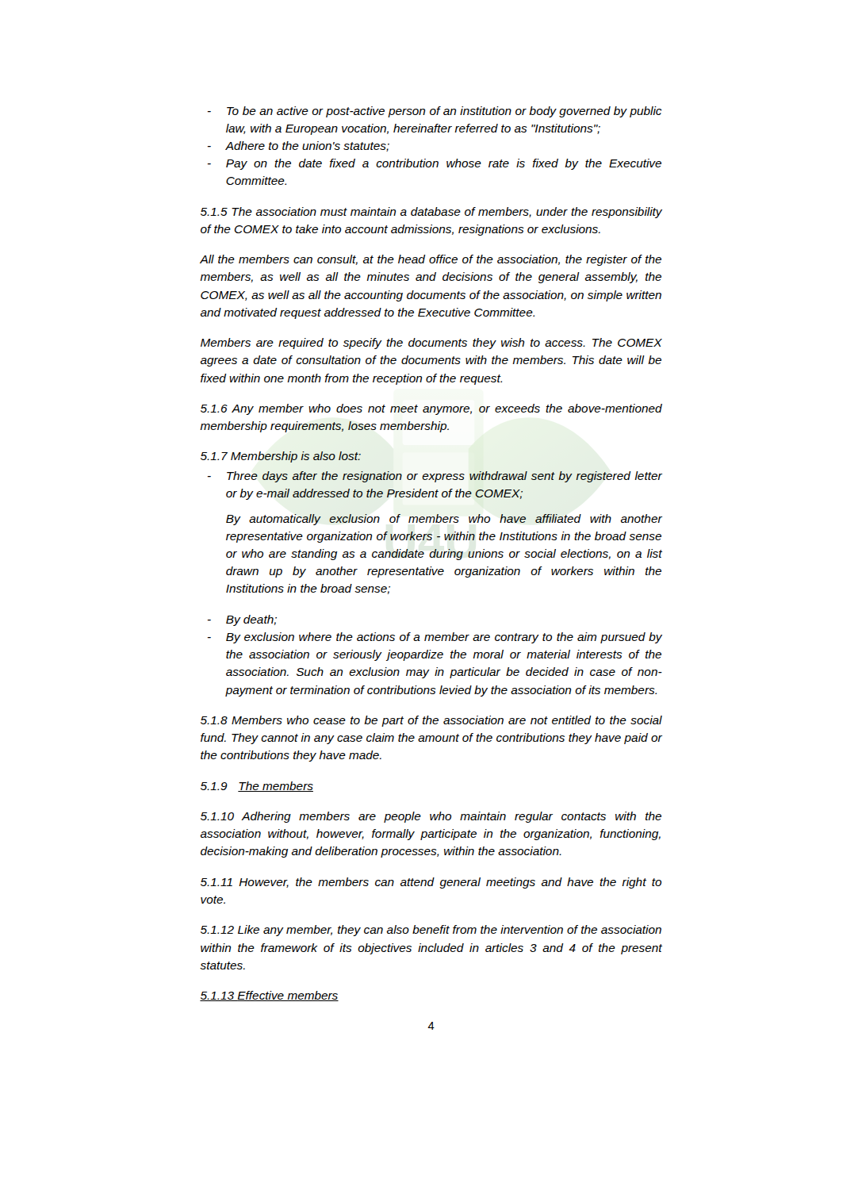U4U
To be an active or post-active person of an institution or body governed by public law, with a European vocation, hereinafter referred to as "Institutions";
Adhere to the union's statutes;
Pay on the date fixed a contribution whose rate is fixed by the Executive Committee.
5.1.5 The association must maintain a database of members, under the responsibility of the COMEX to take into account admissions, resignations or exclusions.
All the members can consult, at the head office of the association, the register of the members, as well as all the minutes and decisions of the general assembly, the COMEX, as well as all the accounting documents of the association, on simple written and motivated request addressed to the Executive Committee.
Members are required to specify the documents they wish to access. The COMEX agrees a date of consultation of the documents with the members. This date will be fixed within one month from the reception of the request.
5.1.6 Any member who does not meet anymore, or exceeds the above-mentioned membership requirements, loses membership.
5.1.7 Membership is also lost:
Three days after the resignation or express withdrawal sent by registered letter or by e-mail addressed to the President of the COMEX;
By automatically exclusion of members who have affiliated with another representative organization of workers - within the Institutions in the broad sense or who are standing as a candidate during unions or social elections, on a list drawn up by another representative organization of workers within the Institutions in the broad sense;
By death;
By exclusion where the actions of a member are contrary to the aim pursued by the association or seriously jeopardize the moral or material interests of the association. Such an exclusion may in particular be decided in case of non-payment or termination of contributions levied by the association of its members.
5.1.8 Members who cease to be part of the association are not entitled to the social fund. They cannot in any case claim the amount of the contributions they have paid or the contributions they have made.
5.1.9 The members
5.1.10 Adhering members are people who maintain regular contacts with the association without, however, formally participate in the organization, functioning, decision-making and deliberation processes, within the association.
5.1.11 However, the members can attend general meetings and have the right to vote.
5.1.12 Like any member, they can also benefit from the intervention of the association within the framework of its objectives included in articles 3 and 4 of the present statutes.
5.1.13 Effective members
4